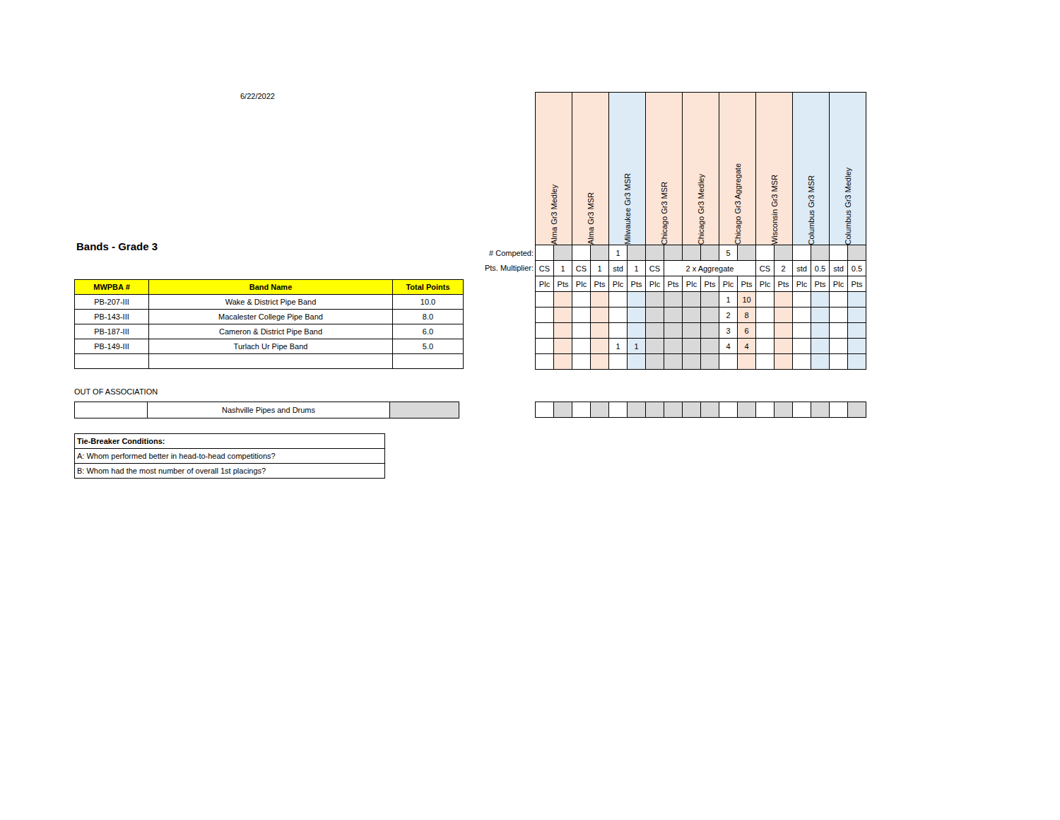6/22/2022
Bands - Grade 3
| MWPBA # | Band Name | Total Points |
| --- | --- | --- |
| PB-207-III | Wake & District Pipe Band | 10.0 |
| PB-143-III | Macalester College Pipe Band | 8.0 |
| PB-187-III | Cameron & District Pipe Band | 6.0 |
| PB-149-III | Turlach Ur Pipe Band | 5.0 |
OUT OF ASSOCIATION
| | Nashville Pipes and Drums | |
| Tie-Breaker Conditions: |
| A: Whom performed better in head-to-head competitions? |
| B: Whom had the most number of overall 1st placings? |
# Competed:
Pts. Multiplier:
| Alma Gr3 Medley | Alma Gr3 MSR | Milwaukee Gr3 MSR | Chicago Gr3 MSR | Chicago Gr3 Medley | Chicago Gr3 Aggregate | Wisconsin Gr3 MSR | Columbus Gr3 MSR | Columbus Gr3 Medley |
| | | | | 1 | | | | | | 5 | | | | | | | |
| CS | 1 | CS | 1 | std | 1 | CS | 2 x Aggregate | CS | 2 | std | 0.5 | std | 0.5 |
| Plc | Pts | Plc | Pts | Plc | Pts | Plc | Pts | Plc | Pts | Plc | Pts | Plc | Pts | Plc | Pts | Plc | Pts |
| | | | | | | | | | | 1 | 10 | | | | | | |
| | | | | | | | | | | 2 | 8 | | | | | | |
| | | | | | | | | | | 3 | 6 | | | | | | |
| | | | | 1 | 1 | | | | | 4 | 4 | | | | | | |